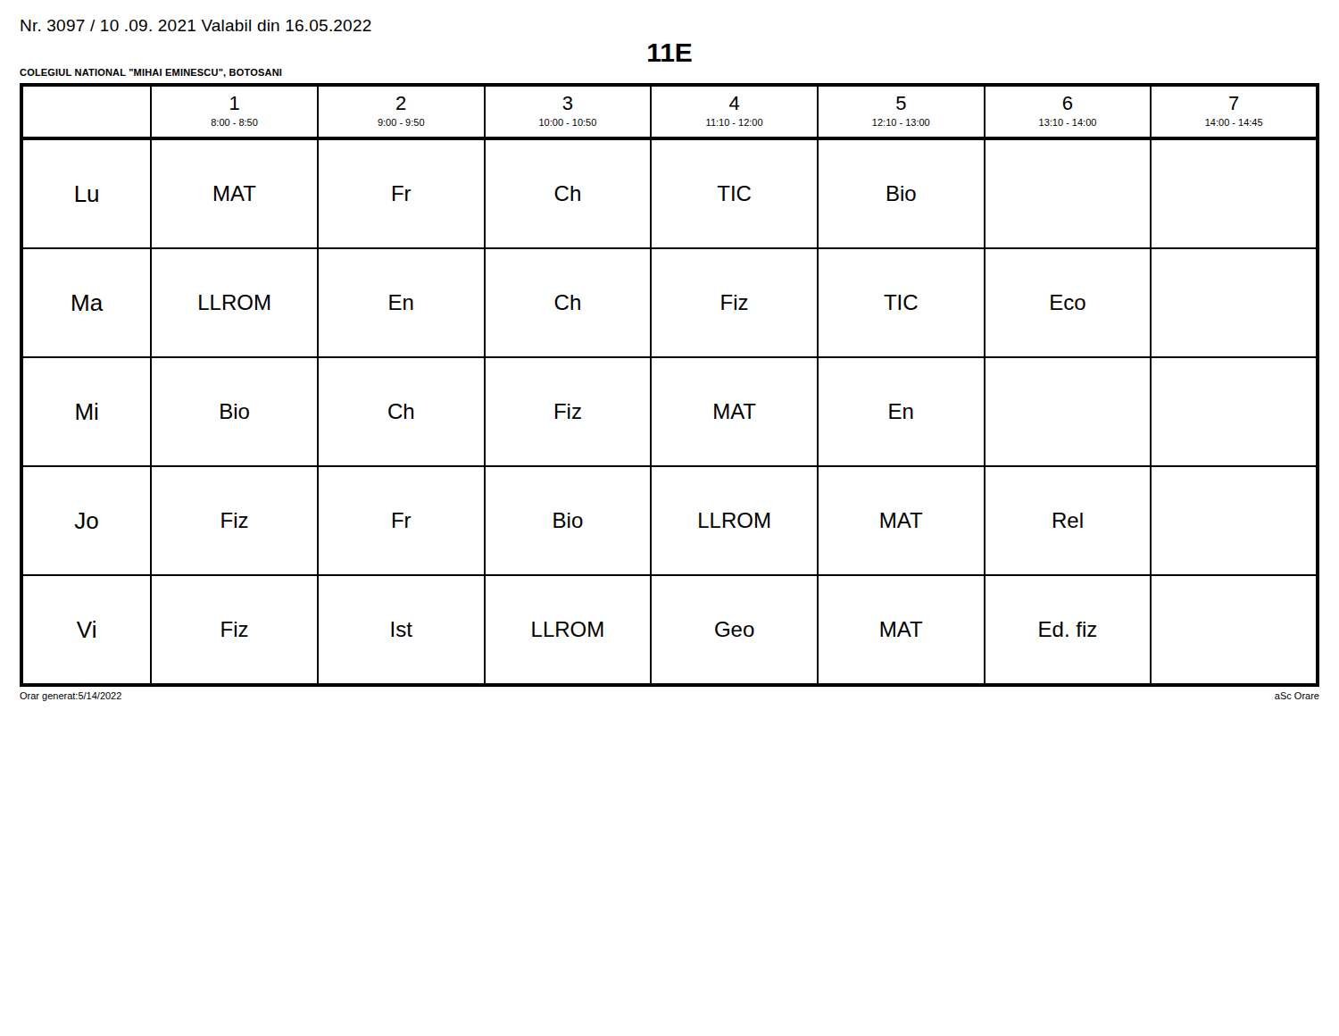Nr. 3097 / 10 .09. 2021 Valabil din 16.05.2022
11E
COLEGIUL NATIONAL "MIHAI EMINESCU", BOTOSANI
| | 1 8:00 - 8:50 | 2 9:00 - 9:50 | 3 10:00 - 10:50 | 4 11:10 - 12:00 | 5 12:10 - 13:00 | 6 13:10 - 14:00 | 7 14:00 - 14:45 |
| --- | --- | --- | --- | --- | --- | --- | --- |
| Lu | MAT | Fr | Ch | TIC | Bio | | |
| Ma | LLROM | En | Ch | Fiz | TIC | Eco | |
| Mi | Bio | Ch | Fiz | MAT | En | | |
| Jo | Fiz | Fr | Bio | LLROM | MAT | Rel | |
| Vi | Fiz | Ist | LLROM | Geo | MAT | Ed. fiz | |
Orar generat:5/14/2022 aSc Orare